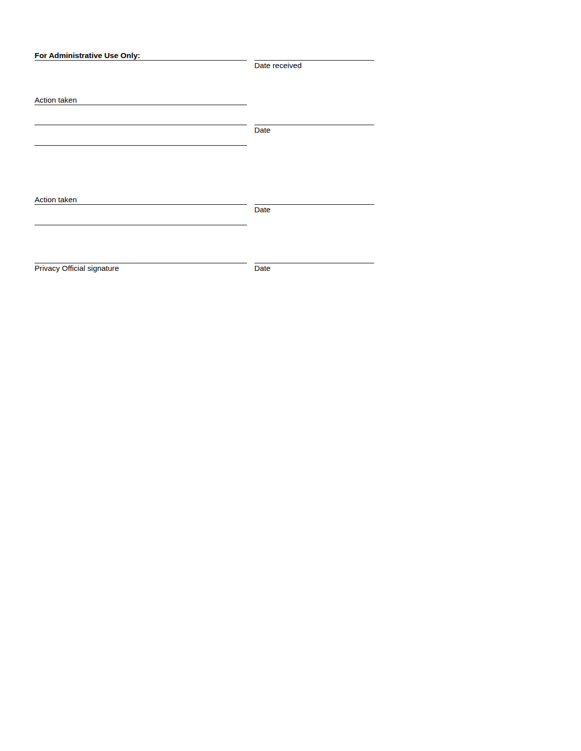| For Administrative Use Only: | | |
| | | Date received |
| Action taken | | |
| | | Date |
| Action taken | | |
| | | Date |
| Privacy Official signature | | Date |